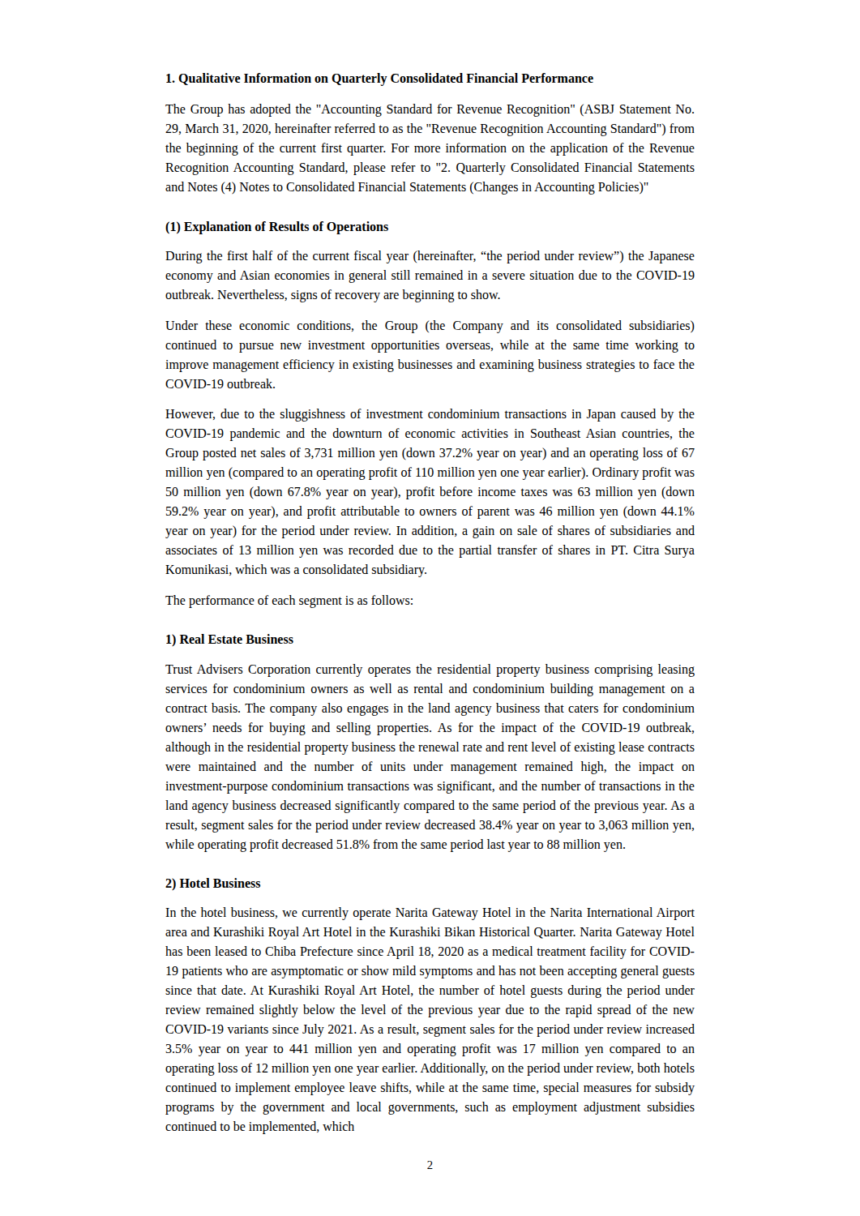1. Qualitative Information on Quarterly Consolidated Financial Performance
The Group has adopted the "Accounting Standard for Revenue Recognition" (ASBJ Statement No. 29, March 31, 2020, hereinafter referred to as the "Revenue Recognition Accounting Standard") from the beginning of the current first quarter. For more information on the application of the Revenue Recognition Accounting Standard, please refer to "2. Quarterly Consolidated Financial Statements and Notes (4) Notes to Consolidated Financial Statements (Changes in Accounting Policies)"
(1) Explanation of Results of Operations
During the first half of the current fiscal year (hereinafter, “the period under review”) the Japanese economy and Asian economies in general still remained in a severe situation due to the COVID-19 outbreak. Nevertheless, signs of recovery are beginning to show.
Under these economic conditions, the Group (the Company and its consolidated subsidiaries) continued to pursue new investment opportunities overseas, while at the same time working to improve management efficiency in existing businesses and examining business strategies to face the COVID-19 outbreak.
However, due to the sluggishness of investment condominium transactions in Japan caused by the COVID-19 pandemic and the downturn of economic activities in Southeast Asian countries, the Group posted net sales of 3,731 million yen (down 37.2% year on year) and an operating loss of 67 million yen (compared to an operating profit of 110 million yen one year earlier). Ordinary profit was 50 million yen (down 67.8% year on year), profit before income taxes was 63 million yen (down 59.2% year on year), and profit attributable to owners of parent was 46 million yen (down 44.1% year on year) for the period under review. In addition, a gain on sale of shares of subsidiaries and associates of 13 million yen was recorded due to the partial transfer of shares in PT. Citra Surya Komunikasi, which was a consolidated subsidiary.
The performance of each segment is as follows:
1) Real Estate Business
Trust Advisers Corporation currently operates the residential property business comprising leasing services for condominium owners as well as rental and condominium building management on a contract basis. The company also engages in the land agency business that caters for condominium owners’ needs for buying and selling properties. As for the impact of the COVID-19 outbreak, although in the residential property business the renewal rate and rent level of existing lease contracts were maintained and the number of units under management remained high, the impact on investment-purpose condominium transactions was significant, and the number of transactions in the land agency business decreased significantly compared to the same period of the previous year. As a result, segment sales for the period under review decreased 38.4% year on year to 3,063 million yen, while operating profit decreased 51.8% from the same period last year to 88 million yen.
2) Hotel Business
In the hotel business, we currently operate Narita Gateway Hotel in the Narita International Airport area and Kurashiki Royal Art Hotel in the Kurashiki Bikan Historical Quarter. Narita Gateway Hotel has been leased to Chiba Prefecture since April 18, 2020 as a medical treatment facility for COVID-19 patients who are asymptomatic or show mild symptoms and has not been accepting general guests since that date. At Kurashiki Royal Art Hotel, the number of hotel guests during the period under review remained slightly below the level of the previous year due to the rapid spread of the new COVID-19 variants since July 2021. As a result, segment sales for the period under review increased 3.5% year on year to 441 million yen and operating profit was 17 million yen compared to an operating loss of 12 million yen one year earlier. Additionally, on the period under review, both hotels continued to implement employee leave shifts, while at the same time, special measures for subsidy programs by the government and local governments, such as employment adjustment subsidies continued to be implemented, which
2